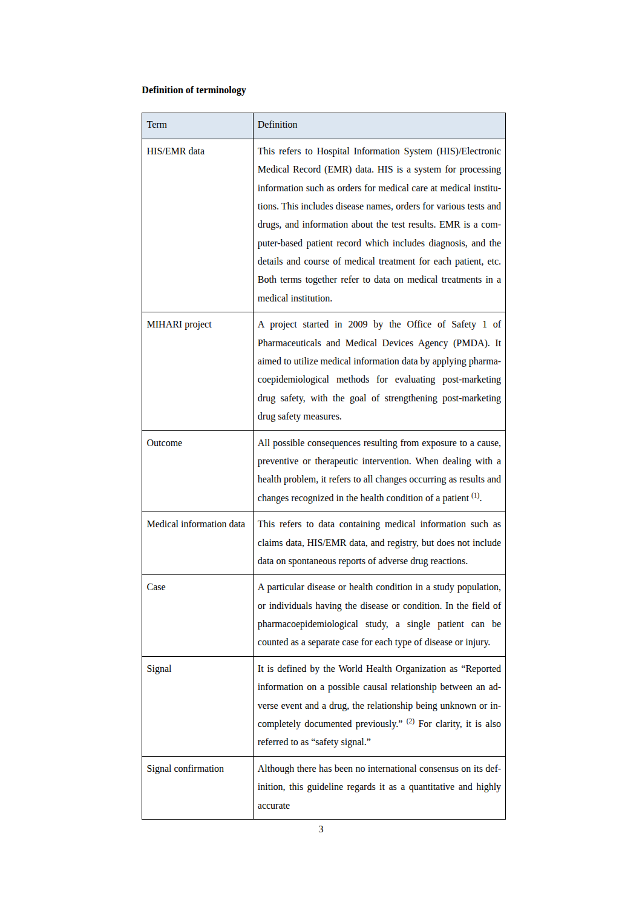Definition of terminology
| Term | Definition |
| --- | --- |
| HIS/EMR data | This refers to Hospital Information System (HIS)/Electronic Medical Record (EMR) data. HIS is a system for processing information such as orders for medical care at medical institutions. This includes disease names, orders for various tests and drugs, and information about the test results. EMR is a computer-based patient record which includes diagnosis, and the details and course of medical treatment for each patient, etc. Both terms together refer to data on medical treatments in a medical institution. |
| MIHARI project | A project started in 2009 by the Office of Safety 1 of Pharmaceuticals and Medical Devices Agency (PMDA). It aimed to utilize medical information data by applying pharmacoepidemiological methods for evaluating post-marketing drug safety, with the goal of strengthening post-marketing drug safety measures. |
| Outcome | All possible consequences resulting from exposure to a cause, preventive or therapeutic intervention. When dealing with a health problem, it refers to all changes occurring as results and changes recognized in the health condition of a patient (1) . |
| Medical information data | This refers to data containing medical information such as claims data, HIS/EMR data, and registry, but does not include data on spontaneous reports of adverse drug reactions. |
| Case | A particular disease or health condition in a study population, or individuals having the disease or condition. In the field of pharmacoepidemiological study, a single patient can be counted as a separate case for each type of disease or injury. |
| Signal | It is defined by the World Health Organization as “Reported information on a possible causal relationship between an adverse event and a drug, the relationship being unknown or incompletely documented previously.” (2) For clarity, it is also referred to as “safety signal.” |
| Signal confirmation | Although there has been no international consensus on its definition, this guideline regards it as a quantitative and highly accurate |
3